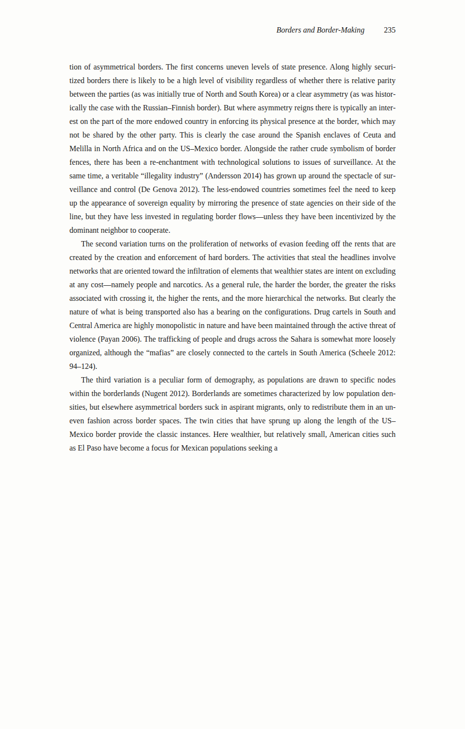Borders and Border-Making 235
tion of asymmetrical borders. The first concerns uneven levels of state presence. Along highly securitized borders there is likely to be a high level of visibility regardless of whether there is relative parity between the parties (as was initially true of North and South Korea) or a clear asymmetry (as was historically the case with the Russian–Finnish border). But where asymmetry reigns there is typically an interest on the part of the more endowed country in enforcing its physical presence at the border, which may not be shared by the other party. This is clearly the case around the Spanish enclaves of Ceuta and Melilla in North Africa and on the US–Mexico border. Alongside the rather crude symbolism of border fences, there has been a re-enchantment with technological solutions to issues of surveillance. At the same time, a veritable “illegality industry” (Andersson 2014) has grown up around the spectacle of surveillance and control (De Genova 2012). The less-endowed countries sometimes feel the need to keep up the appearance of sovereign equality by mirroring the presence of state agencies on their side of the line, but they have less invested in regulating border flows—unless they have been incentivized by the dominant neighbor to cooperate.
The second variation turns on the proliferation of networks of evasion feeding off the rents that are created by the creation and enforcement of hard borders. The activities that steal the headlines involve networks that are oriented toward the infiltration of elements that wealthier states are intent on excluding at any cost—namely people and narcotics. As a general rule, the harder the border, the greater the risks associated with crossing it, the higher the rents, and the more hierarchical the networks. But clearly the nature of what is being transported also has a bearing on the configurations. Drug cartels in South and Central America are highly monopolistic in nature and have been maintained through the active threat of violence (Payan 2006). The trafficking of people and drugs across the Sahara is somewhat more loosely organized, although the “mafias” are closely connected to the cartels in South America (Scheele 2012: 94–124).
The third variation is a peculiar form of demography, as populations are drawn to specific nodes within the borderlands (Nugent 2012). Borderlands are sometimes characterized by low population densities, but elsewhere asymmetrical borders suck in aspirant migrants, only to redistribute them in an uneven fashion across border spaces. The twin cities that have sprung up along the length of the US–Mexico border provide the classic instances. Here wealthier, but relatively small, American cities such as El Paso have become a focus for Mexican populations seeking a